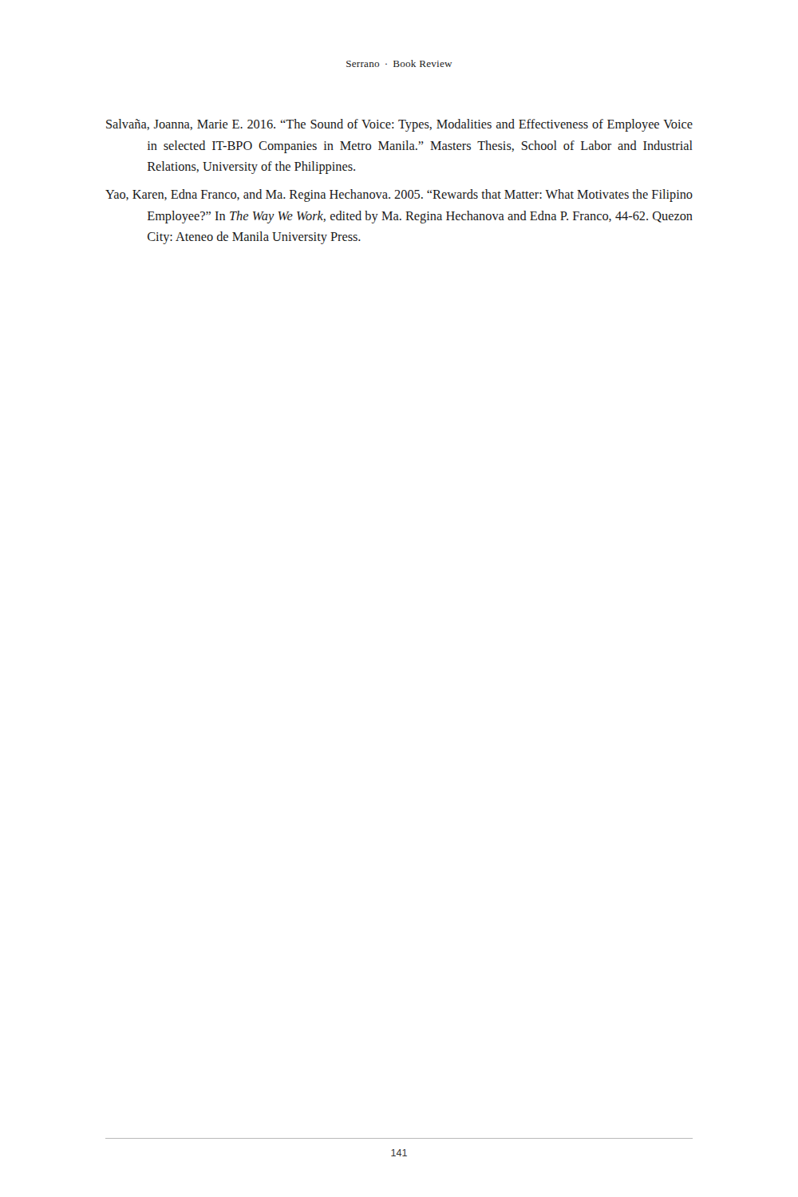Serrano·Book Review
Salvaña, Joanna, Marie E. 2016. “The Sound of Voice: Types, Modalities and Effectiveness of Employee Voice in selected IT-BPO Companies in Metro Manila.” Masters Thesis, School of Labor and Industrial Relations, University of the Philippines.
Yao, Karen, Edna Franco, and Ma. Regina Hechanova. 2005. “Rewards that Matter: What Motivates the Filipino Employee?” In The Way We Work, edited by Ma. Regina Hechanova and Edna P. Franco, 44-62. Quezon City: Ateneo de Manila University Press.
141